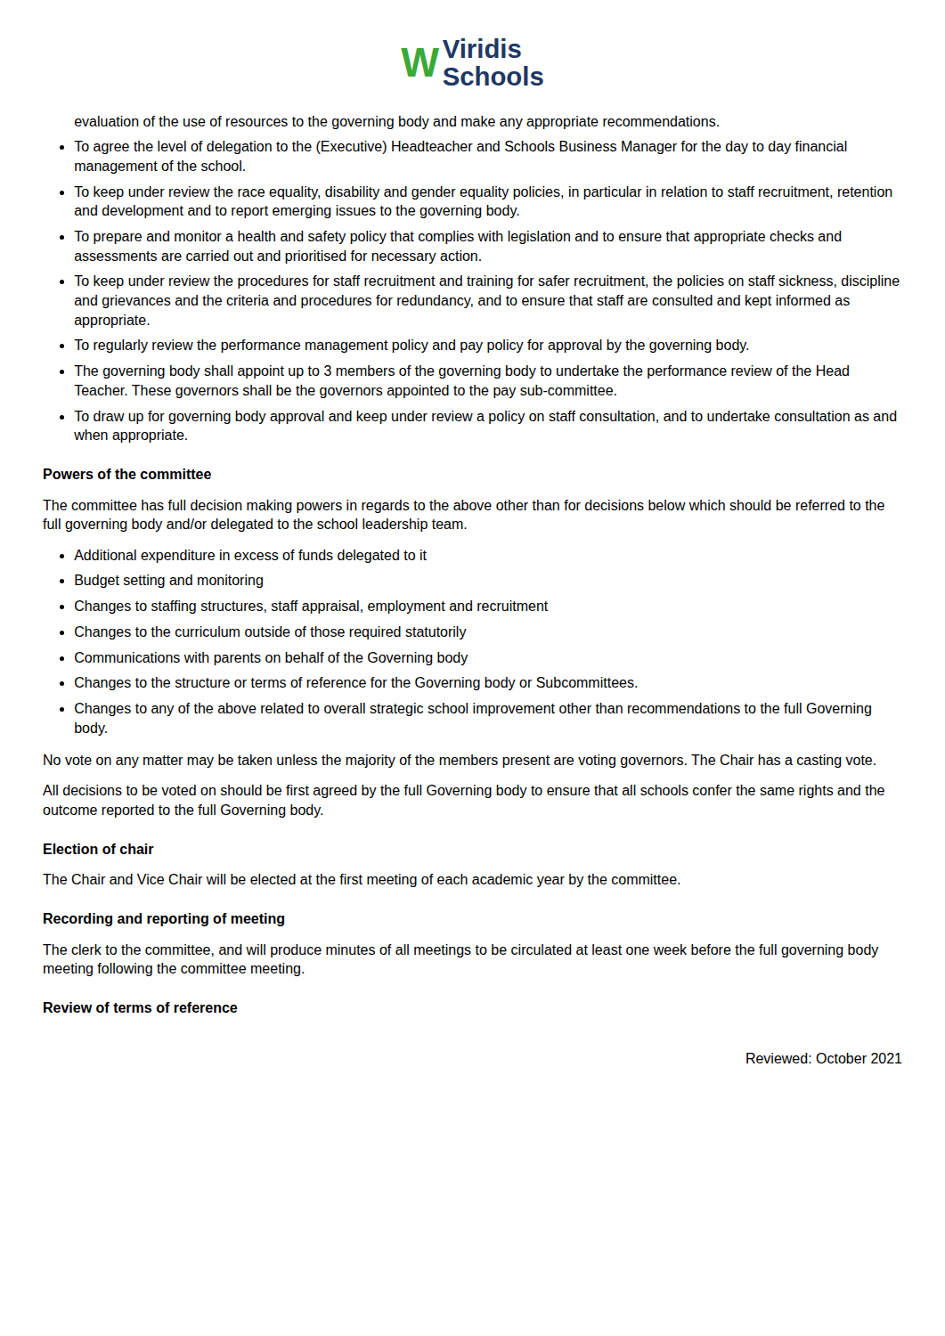WViridis Schools
evaluation of the use of resources to the governing body and make any appropriate recommendations.
To agree the level of delegation to the (Executive) Headteacher and Schools Business Manager for the day to day financial management of the school.
To keep under review the race equality, disability and gender equality policies, in particular in relation to staff recruitment, retention and development and to report emerging issues to the governing body.
To prepare and monitor a health and safety policy that complies with legislation and to ensure that appropriate checks and assessments are carried out and prioritised for necessary action.
To keep under review the procedures for staff recruitment and training for safer recruitment, the policies on staff sickness, discipline and grievances and the criteria and procedures for redundancy, and to ensure that staff are consulted and kept informed as appropriate.
To regularly review the performance management policy and pay policy for approval by the governing body.
The governing body shall appoint up to 3 members of the governing body to undertake the performance review of the Head Teacher. These governors shall be the governors appointed to the pay sub-committee.
To draw up for governing body approval and keep under review a policy on staff consultation, and to undertake consultation as and when appropriate.
Powers of the committee
The committee has full decision making powers in regards to the above other than for decisions below which should be referred to the full governing body and/or delegated to the school leadership team.
Additional expenditure in excess of funds delegated to it
Budget setting and monitoring
Changes to staffing structures, staff appraisal, employment and recruitment
Changes to the curriculum outside of those required statutorily
Communications with parents on behalf of the Governing body
Changes to the structure or terms of reference for the Governing body or Subcommittees.
Changes to any of the above related to overall strategic school improvement other than recommendations to the full Governing body.
No vote on any matter may be taken unless the majority of the members present are voting governors. The Chair has a casting vote.
All decisions to be voted on should be first agreed by the full Governing body to ensure that all schools confer the same rights and the outcome reported to the full Governing body.
Election of chair
The Chair and Vice Chair will be elected at the first meeting of each academic year by the committee.
Recording and reporting of meeting
The clerk to the committee, and will produce minutes of all meetings to be circulated at least one week before the full governing body meeting following the committee meeting.
Review of terms of reference
Reviewed: October 2021